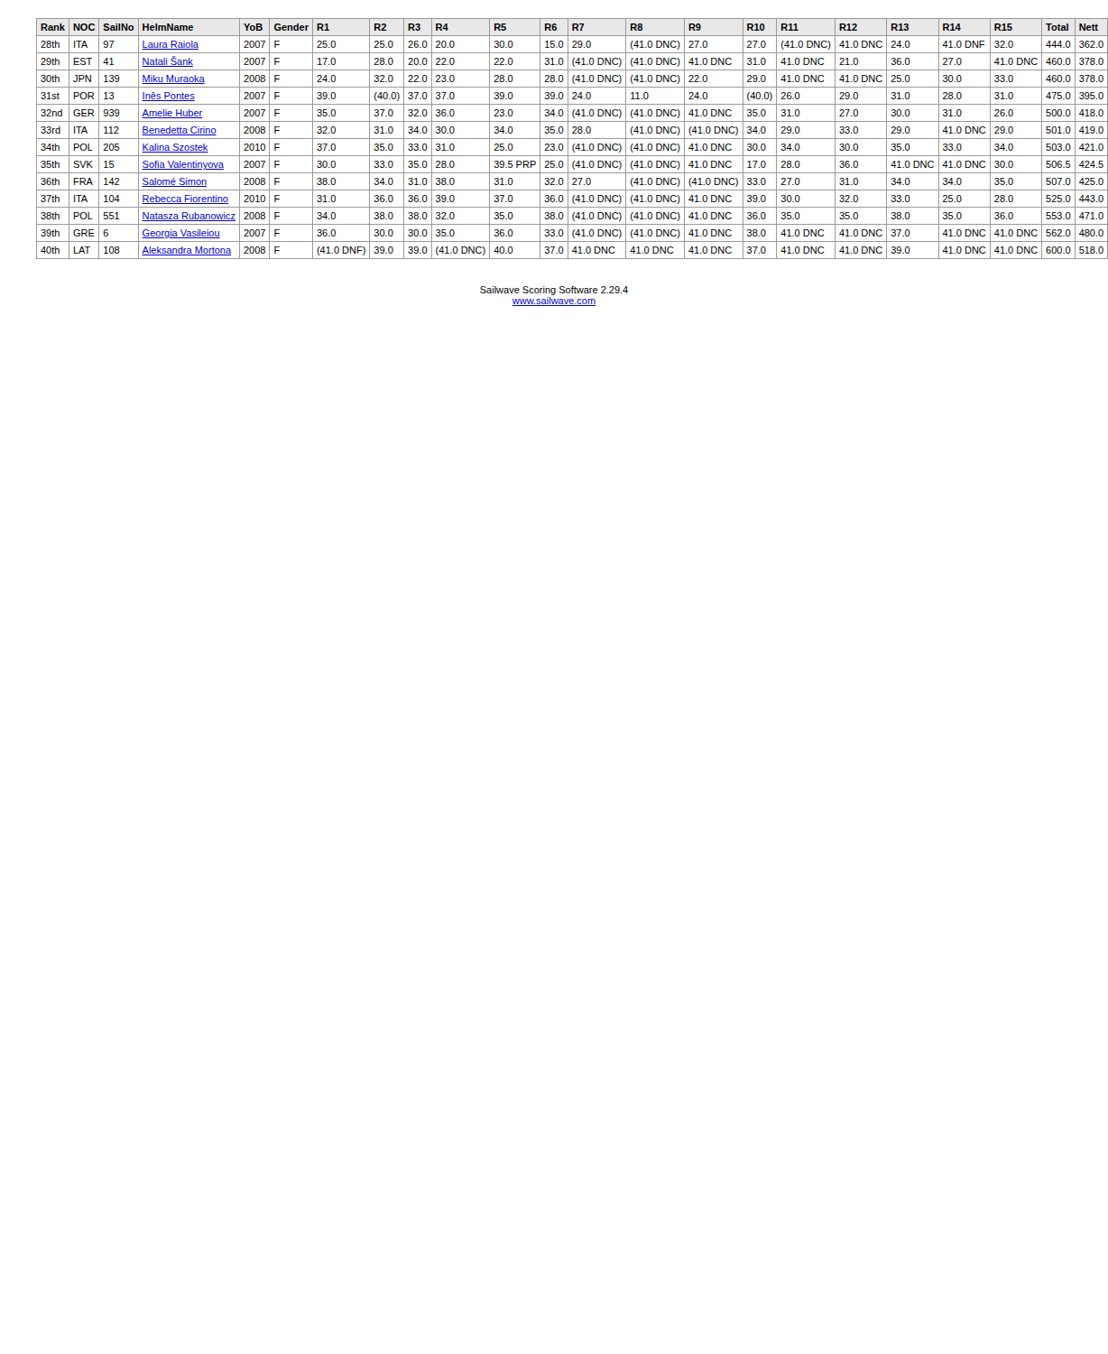| Rank | NOC | SailNo | HelmName | YoB | Gender | R1 | R2 | R3 | R4 | R5 | R6 | R7 | R8 | R9 | R10 | R11 | R12 | R13 | R14 | R15 | Total | Nett |
| --- | --- | --- | --- | --- | --- | --- | --- | --- | --- | --- | --- | --- | --- | --- | --- | --- | --- | --- | --- | --- | --- | --- |
| 28th | ITA | 97 | Laura Raiola | 2007 | F | 25.0 | 25.0 | 26.0 | 20.0 | 30.0 | 15.0 | 29.0 | (41.0 DNC) | 27.0 | 27.0 | (41.0 DNC) | 41.0 DNC | 24.0 | 41.0 DNF | 32.0 | 444.0 | 362.0 |
| 29th | EST | 41 | Natali Šank | 2007 | F | 17.0 | 28.0 | 20.0 | 22.0 | 22.0 | 31.0 | (41.0 DNC) | (41.0 DNC) | 41.0 DNC | 31.0 | 41.0 DNC | 21.0 | 36.0 | 27.0 | 41.0 DNC | 460.0 | 378.0 |
| 30th | JPN | 139 | Miku Muraoka | 2008 | F | 24.0 | 32.0 | 22.0 | 23.0 | 28.0 | 28.0 | (41.0 DNC) | (41.0 DNC) | 22.0 | 29.0 | 41.0 DNC | 41.0 DNC | 25.0 | 30.0 | 33.0 | 460.0 | 378.0 |
| 31st | POR | 13 | Inês Pontes | 2007 | F | 39.0 | (40.0) | 37.0 | 37.0 | 39.0 | 39.0 | 24.0 | 11.0 | 24.0 | (40.0) | 26.0 | 29.0 | 31.0 | 28.0 | 31.0 | 475.0 | 395.0 |
| 32nd | GER | 939 | Amelie Huber | 2007 | F | 35.0 | 37.0 | 32.0 | 36.0 | 23.0 | 34.0 | (41.0 DNC) | (41.0 DNC) | 41.0 DNC | 35.0 | 31.0 | 27.0 | 30.0 | 31.0 | 26.0 | 500.0 | 418.0 |
| 33rd | ITA | 112 | Benedetta Cirino | 2008 | F | 32.0 | 31.0 | 34.0 | 30.0 | 34.0 | 35.0 | 28.0 | (41.0 DNC) | (41.0 DNC) | 34.0 | 29.0 | 33.0 | 29.0 | 41.0 DNC | 29.0 | 501.0 | 419.0 |
| 34th | POL | 205 | Kalina Szostek | 2010 | F | 37.0 | 35.0 | 33.0 | 31.0 | 25.0 | 23.0 | (41.0 DNC) | (41.0 DNC) | 41.0 DNC | 30.0 | 34.0 | 30.0 | 35.0 | 33.0 | 34.0 | 503.0 | 421.0 |
| 35th | SVK | 15 | Sofia Valentinyova | 2007 | F | 30.0 | 33.0 | 35.0 | 28.0 | 39.5 PRP | 25.0 | (41.0 DNC) | (41.0 DNC) | 41.0 DNC | 17.0 | 28.0 | 36.0 | 41.0 DNC | 41.0 DNC | 30.0 | 506.5 | 424.5 |
| 36th | FRA | 142 | Salomé Simon | 2008 | F | 38.0 | 34.0 | 31.0 | 38.0 | 31.0 | 32.0 | 27.0 | (41.0 DNC) | (41.0 DNC) | 33.0 | 27.0 | 31.0 | 34.0 | 34.0 | 35.0 | 507.0 | 425.0 |
| 37th | ITA | 104 | Rebecca Fiorentino | 2010 | F | 31.0 | 36.0 | 36.0 | 39.0 | 37.0 | 36.0 | (41.0 DNC) | (41.0 DNC) | 41.0 DNC | 39.0 | 30.0 | 32.0 | 33.0 | 25.0 | 28.0 | 525.0 | 443.0 |
| 38th | POL | 551 | Natasza Rubanowicz | 2008 | F | 34.0 | 38.0 | 38.0 | 32.0 | 35.0 | 38.0 | (41.0 DNC) | (41.0 DNC) | 41.0 DNC | 36.0 | 35.0 | 35.0 | 38.0 | 35.0 | 36.0 | 553.0 | 471.0 |
| 39th | GRE | 6 | Georgia Vasileiou | 2007 | F | 36.0 | 30.0 | 30.0 | 35.0 | 36.0 | 33.0 | (41.0 DNC) | (41.0 DNC) | 41.0 DNC | 38.0 | 41.0 DNC | 41.0 DNC | 37.0 | 41.0 DNC | 41.0 DNC | 562.0 | 480.0 |
| 40th | LAT | 108 | Aleksandra Mortona | 2008 | F | (41.0 DNF) | 39.0 | 39.0 | (41.0 DNC) | 40.0 | 37.0 | 41.0 DNC | 41.0 DNC | 41.0 DNC | 37.0 | 41.0 DNC | 41.0 DNC | 39.0 | 41.0 DNC | 41.0 DNC | 600.0 | 518.0 |
Sailwave Scoring Software 2.29.4
www.sailwave.com